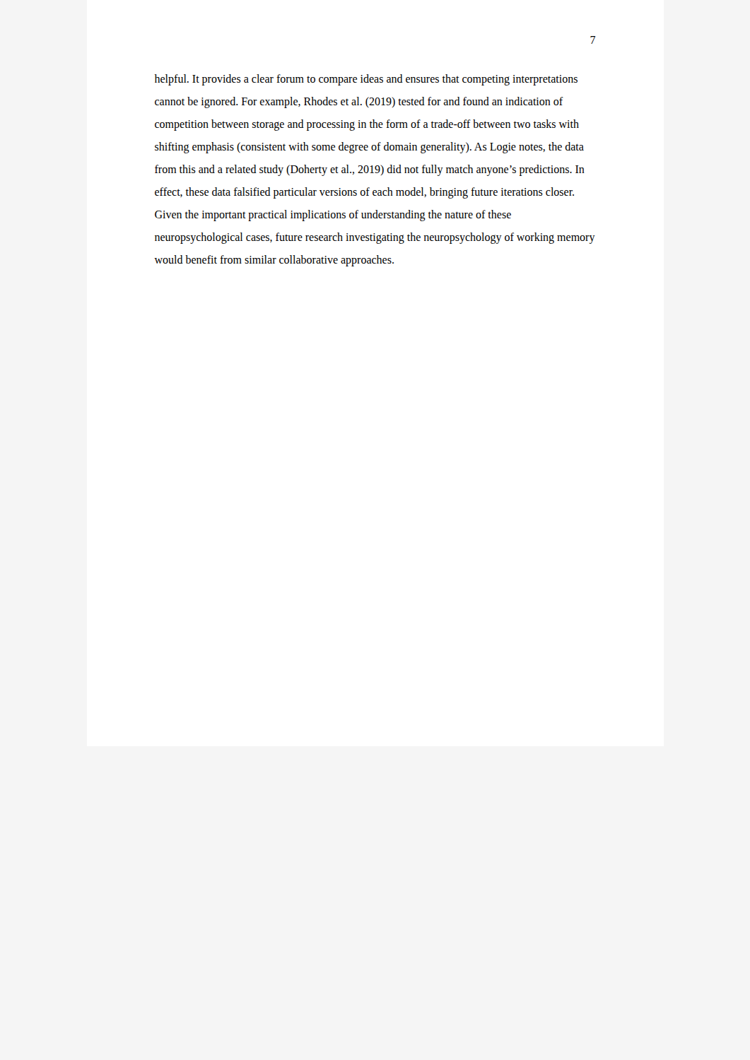7
helpful. It provides a clear forum to compare ideas and ensures that competing interpretations cannot be ignored. For example, Rhodes et al. (2019) tested for and found an indication of competition between storage and processing in the form of a trade-off between two tasks with shifting emphasis (consistent with some degree of domain generality). As Logie notes, the data from this and a related study (Doherty et al., 2019) did not fully match anyone’s predictions. In effect, these data falsified particular versions of each model, bringing future iterations closer. Given the important practical implications of understanding the nature of these neuropsychological cases, future research investigating the neuropsychology of working memory would benefit from similar collaborative approaches.